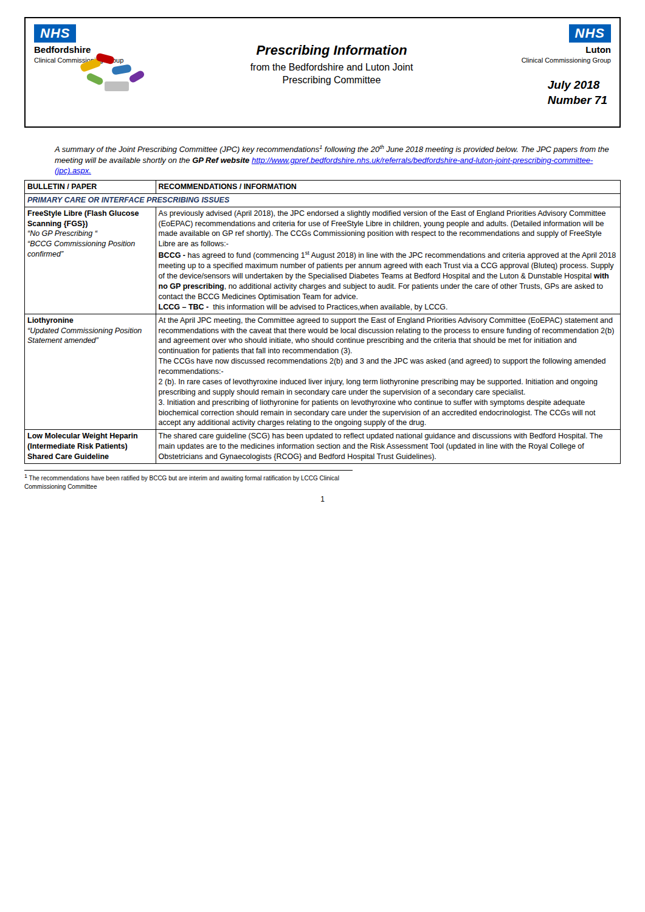NHS
Bedfordshire Clinical Commissioning Group
Prescribing Information
from the Bedfordshire and Luton Joint
Prescribing Committee
NHS
Luton Clinical Commissioning Group
July 2018
Number 71
A summary of the Joint Prescribing Committee (JPC) key recommendations1 following the 20th June 2018 meeting is provided below. The JPC papers from the meeting will be available shortly on the GP Ref website http://www.gpref.bedfordshire.nhs.uk/referrals/bedfordshire-and-luton-joint-prescribing-committee-(jpc).aspx.
| BULLETIN / PAPER | RECOMMENDATIONS / INFORMATION |
| --- | --- |
| PRIMARY CARE OR INTERFACE PRESCRIBING ISSUES |
| FreeStyle Libre (Flash Glucose Scanning {FGS}) “No GP Prescribing “ “BCCG Commissioning Position confirmed” | As previously advised (April 2018), the JPC endorsed a slightly modified version of the East of England Priorities Advisory Committee (EoEPAC) recommendations and criteria for use of FreeStyle Libre in children, young people and adults. (Detailed information will be made available on GP ref shortly). The CCGs Commissioning position with respect to the recommendations and supply of FreeStyle Libre are as follows:- BCCG - has agreed to fund (commencing 1 st August 2018) in line with the JPC recommendations and criteria approved at the April 2018 meeting up to a specified maximum number of patients per annum agreed with each Trust via a CCG approval (Bluteq) process. Supply of the device/sensors will undertaken by the Specialised Diabetes Teams at Bedford Hospital and the Luton & Dunstable Hospital with no GP prescribing , no additional activity charges and subject to audit. For patients under the care of other Trusts, GPs are asked to contact the BCCG Medicines Optimisation Team for advice. LCCG – TBC - this information will be advised to Practices,when available, by LCCG. |
| Liothyronine “Updated Commissioning Position Statement amended” | At the April JPC meeting, the Committee agreed to support the East of England Priorities Advisory Committee (EoEPAC) statement and recommendations with the caveat that there would be local discussion relating to the process to ensure funding of recommendation 2(b) and agreement over who should initiate, who should continue prescribing and the criteria that should be met for initiation and continuation for patients that fall into recommendation (3). The CCGs have now discussed recommendations 2(b) and 3 and the JPC was asked (and agreed) to support the following amended recommendations:- 2 (b). In rare cases of levothyroxine induced liver injury, long term liothyronine prescribing may be supported. Initiation and ongoing prescribing and supply should remain in secondary care under the supervision of a secondary care specialist. 3. Initiation and prescribing of liothyronine for patients on levothyroxine who continue to suffer with symptoms despite adequate biochemical correction should remain in secondary care under the supervision of an accredited endocrinologist. The CCGs will not accept any additional activity charges relating to the ongoing supply of the drug. |
| Low Molecular Weight Heparin (Intermediate Risk Patients) Shared Care Guideline | The shared care guideline (SCG) has been updated to reflect updated national guidance and discussions with Bedford Hospital. The main updates are to the medicines information section and the Risk Assessment Tool (updated in line with the Royal College of Obstetricians and Gynaecologists {RCOG} and Bedford Hospital Trust Guidelines). |
1 The recommendations have been ratified by BCCG but are interim and awaiting formal ratification by LCCG Clinical Commissioning Committee
1